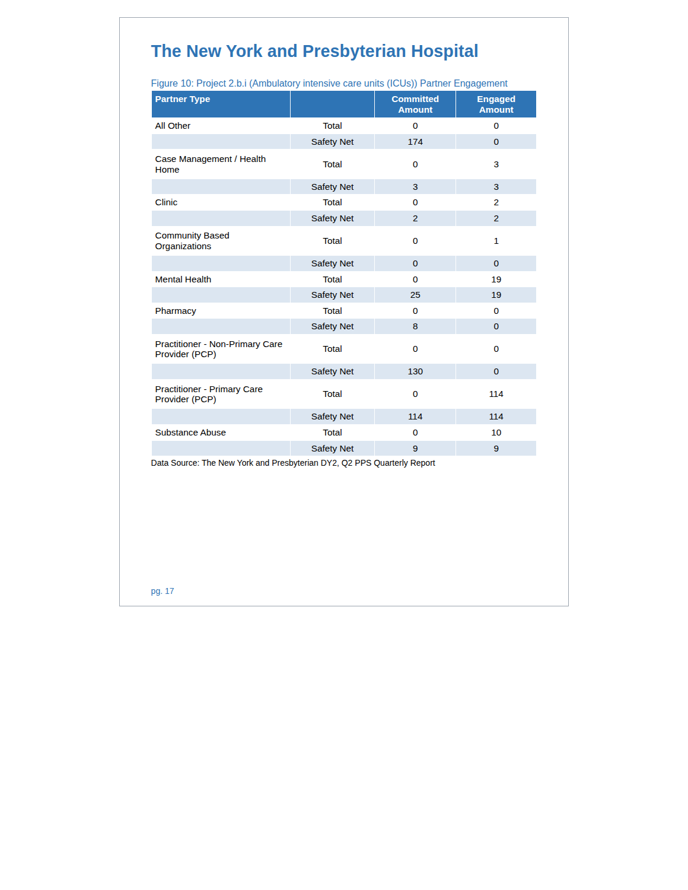The New York and Presbyterian Hospital
Figure 10: Project 2.b.i (Ambulatory intensive care units (ICUs)) Partner Engagement
| Partner Type | | Committed Amount | Engaged Amount |
| --- | --- | --- | --- |
| All Other | Total | 0 | 0 |
| | Safety Net | 174 | 0 |
| Case Management / Health Home | Total | 0 | 3 |
| | Safety Net | 3 | 3 |
| Clinic | Total | 0 | 2 |
| | Safety Net | 2 | 2 |
| Community Based Organizations | Total | 0 | 1 |
| | Safety Net | 0 | 0 |
| Mental Health | Total | 0 | 19 |
| | Safety Net | 25 | 19 |
| Pharmacy | Total | 0 | 0 |
| | Safety Net | 8 | 0 |
| Practitioner - Non-Primary Care Provider (PCP) | Total | 0 | 0 |
| | Safety Net | 130 | 0 |
| Practitioner - Primary Care Provider (PCP) | Total | 0 | 114 |
| | Safety Net | 114 | 114 |
| Substance Abuse | Total | 0 | 10 |
| | Safety Net | 9 | 9 |
Data Source: The New York and Presbyterian DY2, Q2 PPS Quarterly Report
pg. 17